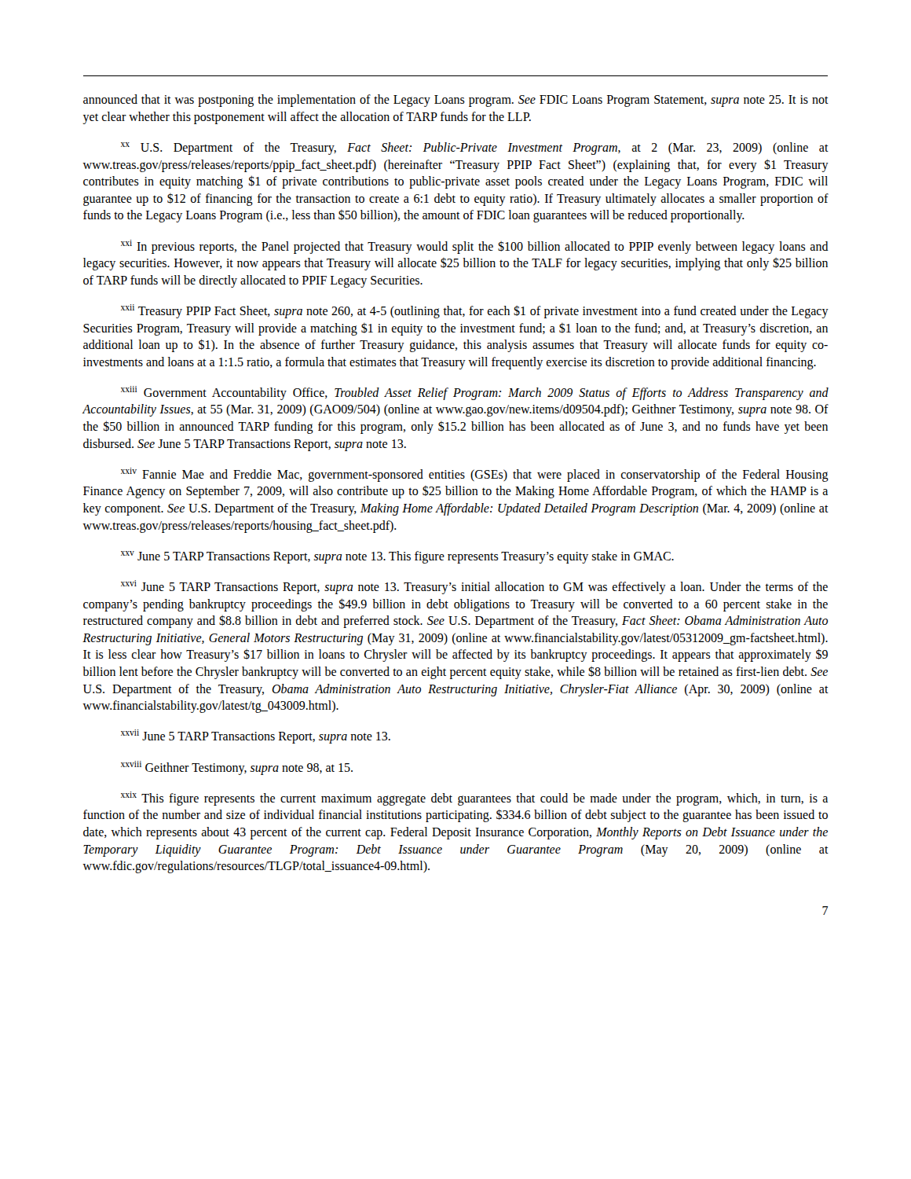announced that it was postponing the implementation of the Legacy Loans program. See FDIC Loans Program Statement, supra note 25. It is not yet clear whether this postponement will affect the allocation of TARP funds for the LLP.
xx U.S. Department of the Treasury, Fact Sheet: Public-Private Investment Program, at 2 (Mar. 23, 2009) (online at www.treas.gov/press/releases/reports/ppip_fact_sheet.pdf) (hereinafter “Treasury PPIP Fact Sheet”) (explaining that, for every $1 Treasury contributes in equity matching $1 of private contributions to public-private asset pools created under the Legacy Loans Program, FDIC will guarantee up to $12 of financing for the transaction to create a 6:1 debt to equity ratio). If Treasury ultimately allocates a smaller proportion of funds to the Legacy Loans Program (i.e., less than $50 billion), the amount of FDIC loan guarantees will be reduced proportionally.
xxi In previous reports, the Panel projected that Treasury would split the $100 billion allocated to PPIP evenly between legacy loans and legacy securities. However, it now appears that Treasury will allocate $25 billion to the TALF for legacy securities, implying that only $25 billion of TARP funds will be directly allocated to PPIF Legacy Securities.
xxii Treasury PPIP Fact Sheet, supra note 260, at 4-5 (outlining that, for each $1 of private investment into a fund created under the Legacy Securities Program, Treasury will provide a matching $1 in equity to the investment fund; a $1 loan to the fund; and, at Treasury’s discretion, an additional loan up to $1). In the absence of further Treasury guidance, this analysis assumes that Treasury will allocate funds for equity co-investments and loans at a 1:1.5 ratio, a formula that estimates that Treasury will frequently exercise its discretion to provide additional financing.
xxiii Government Accountability Office, Troubled Asset Relief Program: March 2009 Status of Efforts to Address Transparency and Accountability Issues, at 55 (Mar. 31, 2009) (GAO09/504) (online at www.gao.gov/new.items/d09504.pdf); Geithner Testimony, supra note 98. Of the $50 billion in announced TARP funding for this program, only $15.2 billion has been allocated as of June 3, and no funds have yet been disbursed. See June 5 TARP Transactions Report, supra note 13.
xxiv Fannie Mae and Freddie Mac, government-sponsored entities (GSEs) that were placed in conservatorship of the Federal Housing Finance Agency on September 7, 2009, will also contribute up to $25 billion to the Making Home Affordable Program, of which the HAMP is a key component. See U.S. Department of the Treasury, Making Home Affordable: Updated Detailed Program Description (Mar. 4, 2009) (online at www.treas.gov/press/releases/reports/housing_fact_sheet.pdf).
xxv June 5 TARP Transactions Report, supra note 13. This figure represents Treasury’s equity stake in GMAC.
xxvi June 5 TARP Transactions Report, supra note 13. Treasury’s initial allocation to GM was effectively a loan. Under the terms of the company’s pending bankruptcy proceedings the $49.9 billion in debt obligations to Treasury will be converted to a 60 percent stake in the restructured company and $8.8 billion in debt and preferred stock. See U.S. Department of the Treasury, Fact Sheet: Obama Administration Auto Restructuring Initiative, General Motors Restructuring (May 31, 2009) (online at www.financialstability.gov/latest/05312009_gm-factsheet.html). It is less clear how Treasury’s $17 billion in loans to Chrysler will be affected by its bankruptcy proceedings. It appears that approximately $9 billion lent before the Chrysler bankruptcy will be converted to an eight percent equity stake, while $8 billion will be retained as first-lien debt. See U.S. Department of the Treasury, Obama Administration Auto Restructuring Initiative, Chrysler-Fiat Alliance (Apr. 30, 2009) (online at www.financialstability.gov/latest/tg_043009.html).
xxvii June 5 TARP Transactions Report, supra note 13.
xxviii Geithner Testimony, supra note 98, at 15.
xxix This figure represents the current maximum aggregate debt guarantees that could be made under the program, which, in turn, is a function of the number and size of individual financial institutions participating. $334.6 billion of debt subject to the guarantee has been issued to date, which represents about 43 percent of the current cap. Federal Deposit Insurance Corporation, Monthly Reports on Debt Issuance under the Temporary Liquidity Guarantee Program: Debt Issuance under Guarantee Program (May 20, 2009) (online at www.fdic.gov/regulations/resources/TLGP/total_issuance4-09.html).
7